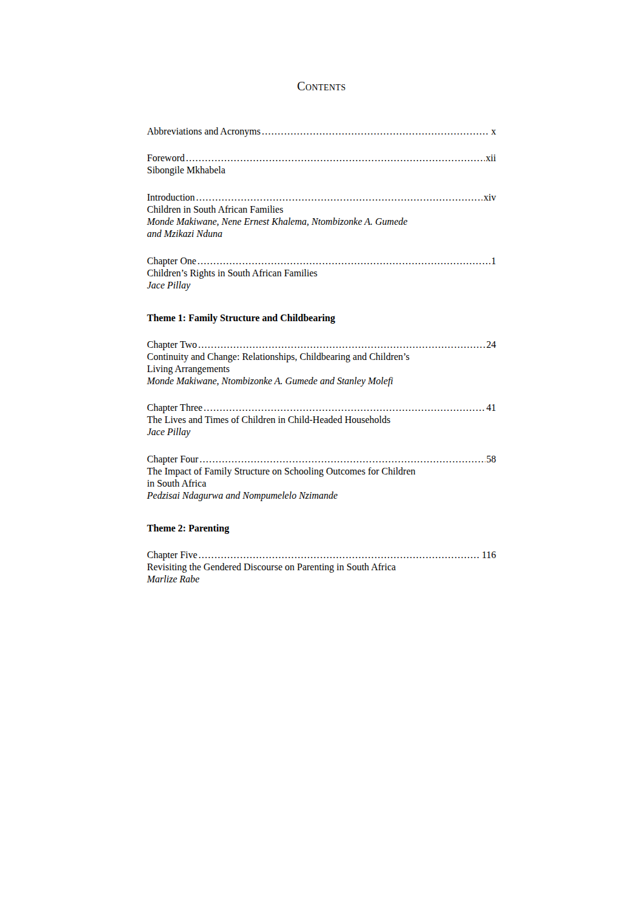Contents
Abbreviations and Acronyms ....................................................................... x
Foreword ............................................................................................... xii
Sibongile Mkhabela
Introduction ........................................................................................... xiv
Children in South African Families Monde Makiwane, Nene Ernest Khalema, Ntombizonke A. Gumede
and Mzikazi Nduna
Chapter One .............................................................................................. 1
Children’s Rights in South African Families Jace Pillay
Theme 1: Family Structure and Childbearing
Chapter Two ............................................................................................ 24
Continuity and Change: Relationships, Childbearing and Children’s
Living Arrangements Monde Makiwane, Ntombizonke A. Gumede and Stanley Molefi
Chapter Three ......................................................................................... 41
The Lives and Times of Children in Child-Headed Households Jace Pillay
Chapter Four ........................................................................................... 58
The Impact of Family Structure on Schooling Outcomes for Children
in South Africa Pedzisai Ndagurwa and Nompumelelo Nzimande
Theme 2: Parenting
Chapter Five ........................................................................................... 116
Revisiting the Gendered Discourse on Parenting in South Africa Marlize Rabe